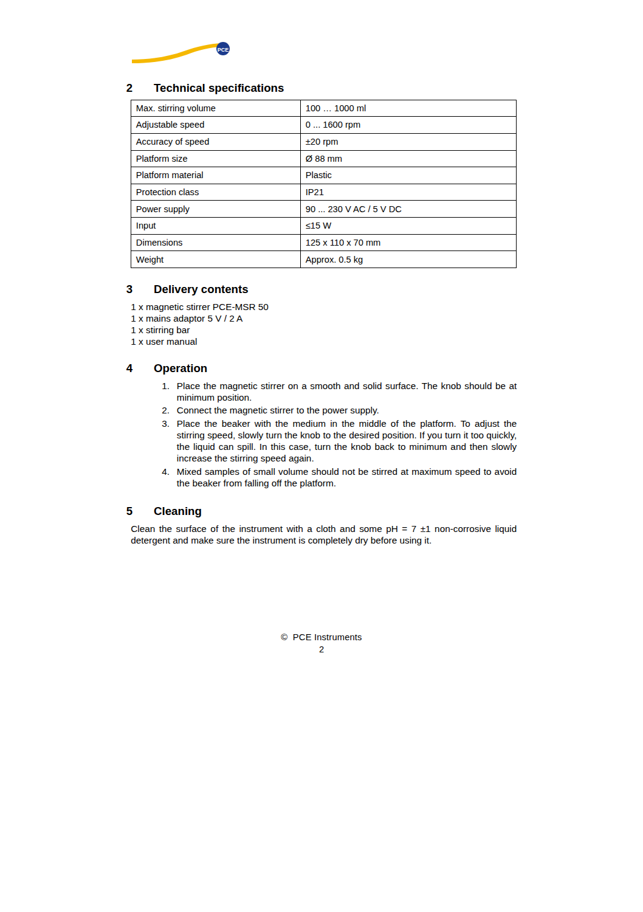PCE
2 Technical specifications
| Max. stirring volume | 100 … 1000 ml |
| Adjustable speed | 0 ... 1600 rpm |
| Accuracy of speed | ±20 rpm |
| Platform size | Ø 88 mm |
| Platform material | Plastic |
| Protection class | IP21 |
| Power supply | 90 ... 230 V AC / 5 V DC |
| Input | ≤15 W |
| Dimensions | 125 x 110 x 70 mm |
| Weight | Approx. 0.5 kg |
3 Delivery contents
1 x magnetic stirrer PCE-MSR 50
1 x mains adaptor 5 V / 2 A
1 x stirring bar
1 x user manual
4 Operation
Place the magnetic stirrer on a smooth and solid surface. The knob should be at minimum position.
Connect the magnetic stirrer to the power supply.
Place the beaker with the medium in the middle of the platform. To adjust the stirring speed, slowly turn the knob to the desired position. If you turn it too quickly, the liquid can spill. In this case, turn the knob back to minimum and then slowly increase the stirring speed again.
Mixed samples of small volume should not be stirred at maximum speed to avoid the beaker from falling off the platform.
5 Cleaning
Clean the surface of the instrument with a cloth and some pH = 7 ±1 non-corrosive liquid detergent and make sure the instrument is completely dry before using it.
© PCE Instruments
2